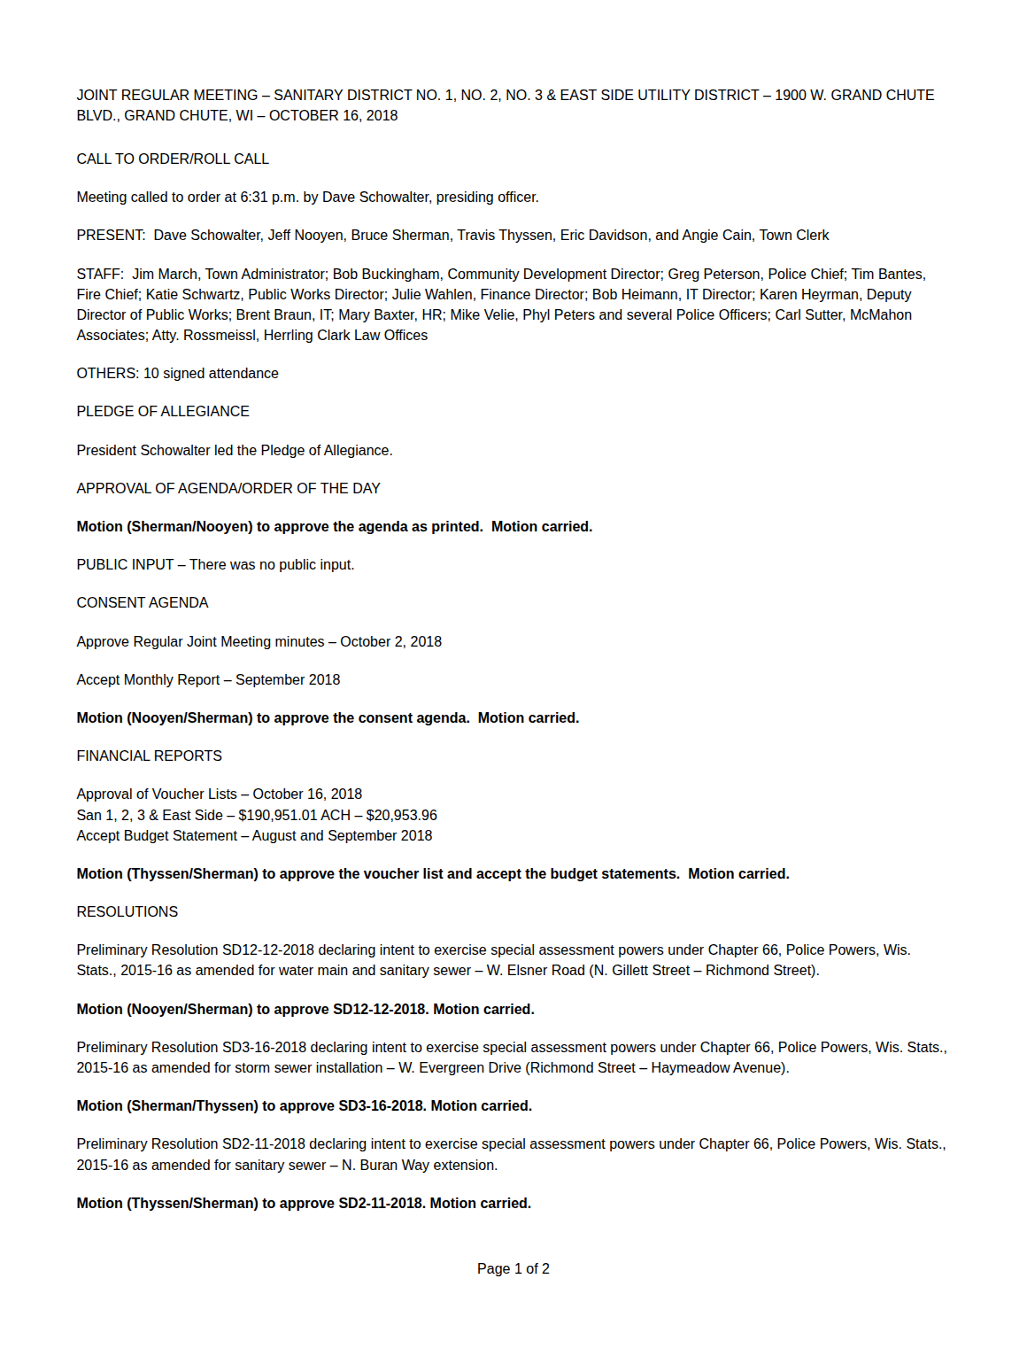JOINT REGULAR MEETING – SANITARY DISTRICT NO. 1, NO. 2, NO. 3 & EAST SIDE UTILITY DISTRICT – 1900 W. GRAND CHUTE BLVD., GRAND CHUTE, WI – OCTOBER 16, 2018
CALL TO ORDER/ROLL CALL
Meeting called to order at 6:31 p.m. by Dave Schowalter, presiding officer.
PRESENT: Dave Schowalter, Jeff Nooyen, Bruce Sherman, Travis Thyssen, Eric Davidson, and Angie Cain, Town Clerk
STAFF: Jim March, Town Administrator; Bob Buckingham, Community Development Director; Greg Peterson, Police Chief; Tim Bantes, Fire Chief; Katie Schwartz, Public Works Director; Julie Wahlen, Finance Director; Bob Heimann, IT Director; Karen Heyrman, Deputy Director of Public Works; Brent Braun, IT; Mary Baxter, HR; Mike Velie, Phyl Peters and several Police Officers; Carl Sutter, McMahon Associates; Atty. Rossmeissl, Herrling Clark Law Offices
OTHERS: 10 signed attendance
PLEDGE OF ALLEGIANCE
President Schowalter led the Pledge of Allegiance.
APPROVAL OF AGENDA/ORDER OF THE DAY
Motion (Sherman/Nooyen) to approve the agenda as printed. Motion carried.
PUBLIC INPUT – There was no public input.
CONSENT AGENDA
Approve Regular Joint Meeting minutes – October 2, 2018
Accept Monthly Report – September 2018
Motion (Nooyen/Sherman) to approve the consent agenda. Motion carried.
FINANCIAL REPORTS
Approval of Voucher Lists – October 16, 2018 San 1, 2, 3 & East Side – $190,951.01 ACH – $20,953.96 Accept Budget Statement – August and September 2018
Motion (Thyssen/Sherman) to approve the voucher list and accept the budget statements. Motion carried.
RESOLUTIONS
Preliminary Resolution SD12-12-2018 declaring intent to exercise special assessment powers under Chapter 66, Police Powers, Wis. Stats., 2015-16 as amended for water main and sanitary sewer – W. Elsner Road (N. Gillett Street – Richmond Street).
Motion (Nooyen/Sherman) to approve SD12-12-2018. Motion carried.
Preliminary Resolution SD3-16-2018 declaring intent to exercise special assessment powers under Chapter 66, Police Powers, Wis. Stats., 2015-16 as amended for storm sewer installation – W. Evergreen Drive (Richmond Street – Haymeadow Avenue).
Motion (Sherman/Thyssen) to approve SD3-16-2018. Motion carried.
Preliminary Resolution SD2-11-2018 declaring intent to exercise special assessment powers under Chapter 66, Police Powers, Wis. Stats., 2015-16 as amended for sanitary sewer – N. Buran Way extension.
Motion (Thyssen/Sherman) to approve SD2-11-2018. Motion carried.
Page 1 of 2